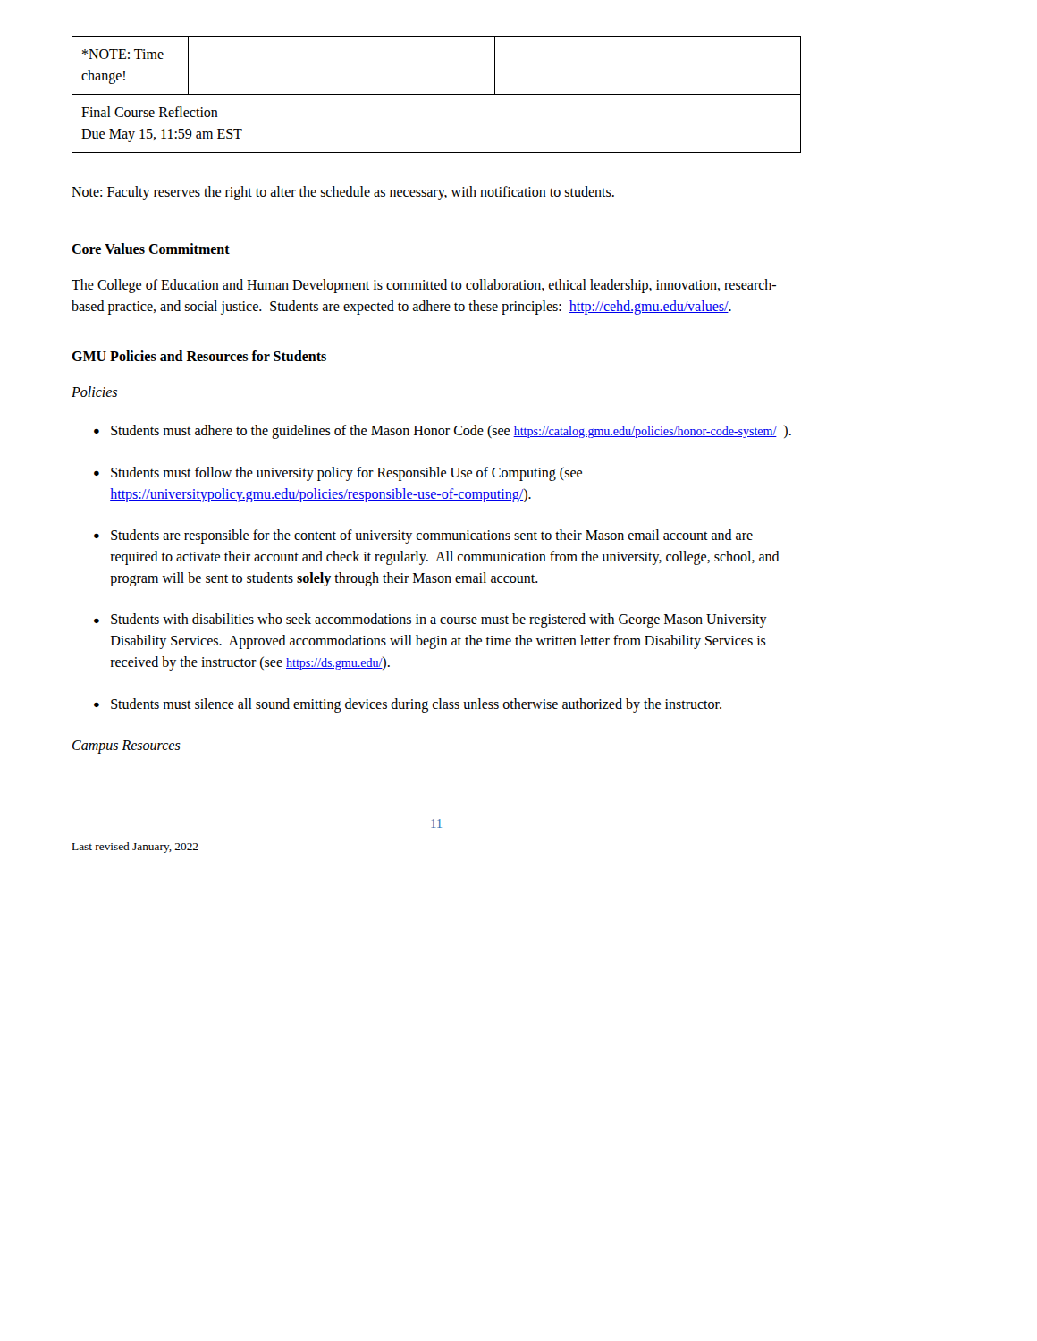| *NOTE: Time change! | | |
| Final Course Reflection Due May 15, 11:59 am EST |
Note: Faculty reserves the right to alter the schedule as necessary, with notification to students.
Core Values Commitment
The College of Education and Human Development is committed to collaboration, ethical leadership, innovation, research-based practice, and social justice. Students are expected to adhere to these principles: http://cehd.gmu.edu/values/.
GMU Policies and Resources for Students
Policies
Students must adhere to the guidelines of the Mason Honor Code (see https://catalog.gmu.edu/policies/honor-code-system/ ).
Students must follow the university policy for Responsible Use of Computing (see https://universitypolicy.gmu.edu/policies/responsible-use-of-computing/).
Students are responsible for the content of university communications sent to their Mason email account and are required to activate their account and check it regularly. All communication from the university, college, school, and program will be sent to students solely through their Mason email account.
Students with disabilities who seek accommodations in a course must be registered with George Mason University Disability Services. Approved accommodations will begin at the time the written letter from Disability Services is received by the instructor (see https://ds.gmu.edu/).
Students must silence all sound emitting devices during class unless otherwise authorized by the instructor.
Campus Resources
11
Last revised January, 2022